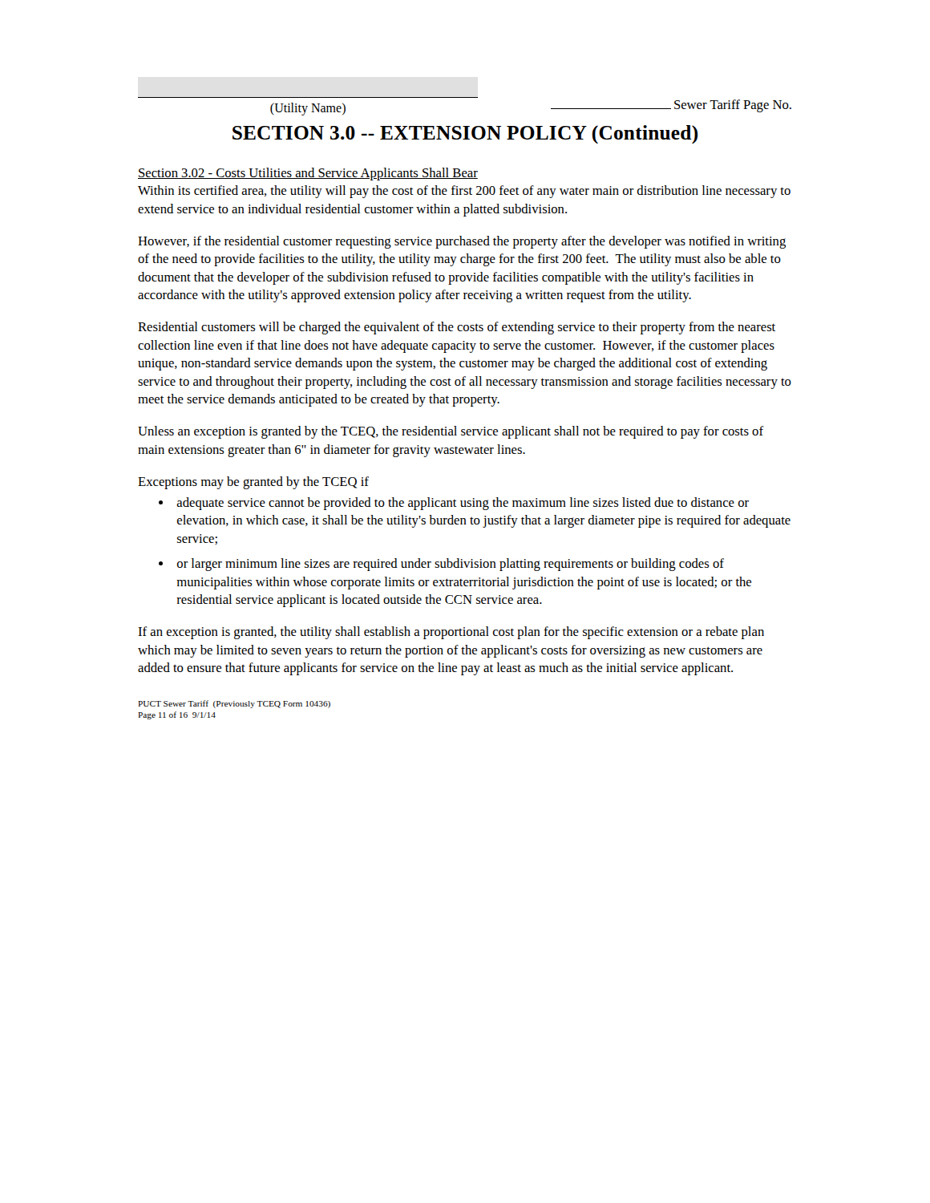(Utility Name)
Sewer Tariff Page No.
SECTION 3.0 -- EXTENSION POLICY (Continued)
Section 3.02 - Costs Utilities and Service Applicants Shall Bear
Within its certified area, the utility will pay the cost of the first 200 feet of any water main or distribution line necessary to extend service to an individual residential customer within a platted subdivision.
However, if the residential customer requesting service purchased the property after the developer was notified in writing of the need to provide facilities to the utility, the utility may charge for the first 200 feet. The utility must also be able to document that the developer of the subdivision refused to provide facilities compatible with the utility's facilities in accordance with the utility's approved extension policy after receiving a written request from the utility.
Residential customers will be charged the equivalent of the costs of extending service to their property from the nearest collection line even if that line does not have adequate capacity to serve the customer. However, if the customer places unique, non-standard service demands upon the system, the customer may be charged the additional cost of extending service to and throughout their property, including the cost of all necessary transmission and storage facilities necessary to meet the service demands anticipated to be created by that property.
Unless an exception is granted by the TCEQ, the residential service applicant shall not be required to pay for costs of main extensions greater than 6" in diameter for gravity wastewater lines.
Exceptions may be granted by the TCEQ if
adequate service cannot be provided to the applicant using the maximum line sizes listed due to distance or elevation, in which case, it shall be the utility's burden to justify that a larger diameter pipe is required for adequate service;
or larger minimum line sizes are required under subdivision platting requirements or building codes of municipalities within whose corporate limits or extraterritorial jurisdiction the point of use is located; or the residential service applicant is located outside the CCN service area.
If an exception is granted, the utility shall establish a proportional cost plan for the specific extension or a rebate plan which may be limited to seven years to return the portion of the applicant's costs for oversizing as new customers are added to ensure that future applicants for service on the line pay at least as much as the initial service applicant.
PUCT Sewer Tariff (Previously TCEQ Form 10436)
Page 11 of 16 9/1/14